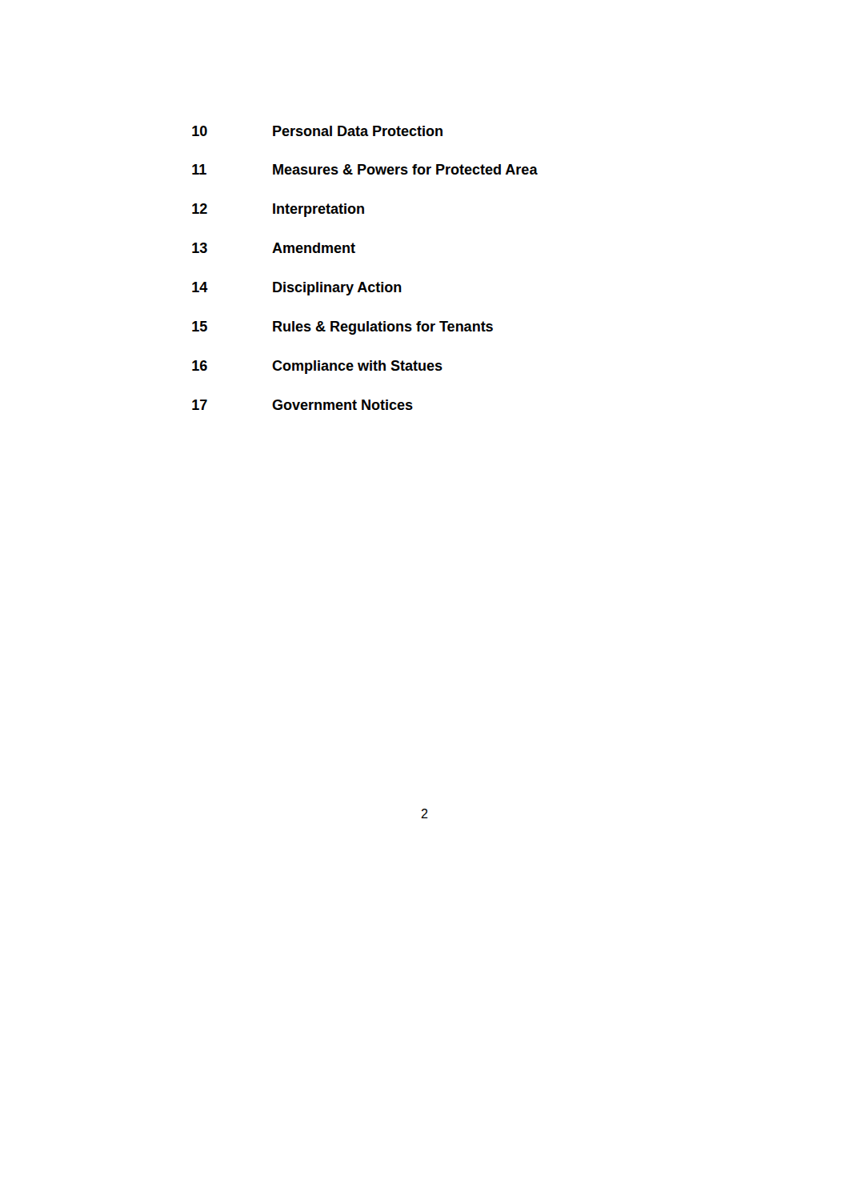10 Personal Data Protection
11 Measures & Powers for Protected Area
12 Interpretation
13 Amendment
14 Disciplinary Action
15 Rules & Regulations for Tenants
16 Compliance with Statues
17 Government Notices
2